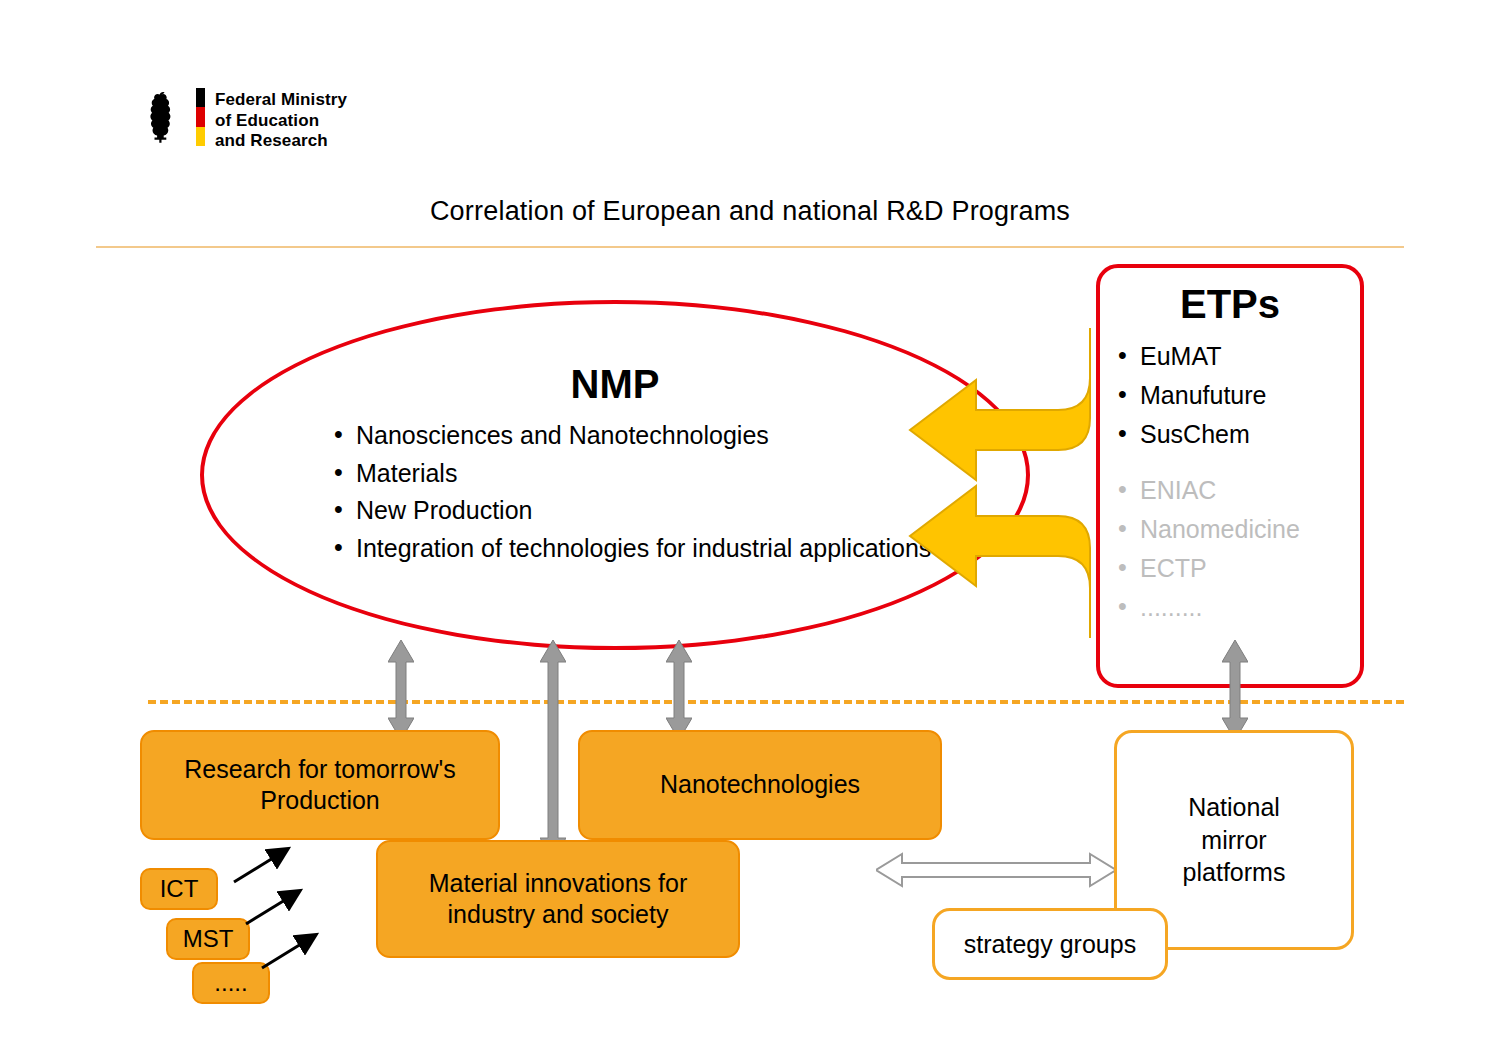Federal Ministry
of Education
and Research
Correlation of European and national R&D Programs
NMP
Nanosciences and Nanotechnologies
Materials
New Production
Integration of technologies for industrial applications
ETPs
EuMAT
Manufuture
SusChem
ENIAC
Nanomedicine
ECTP
.........
Research for tomorrow's
Production
Nanotechnologies
Material innovations for
industry and society
ICT
MST
.....
National
mirror
platforms
strategy groups